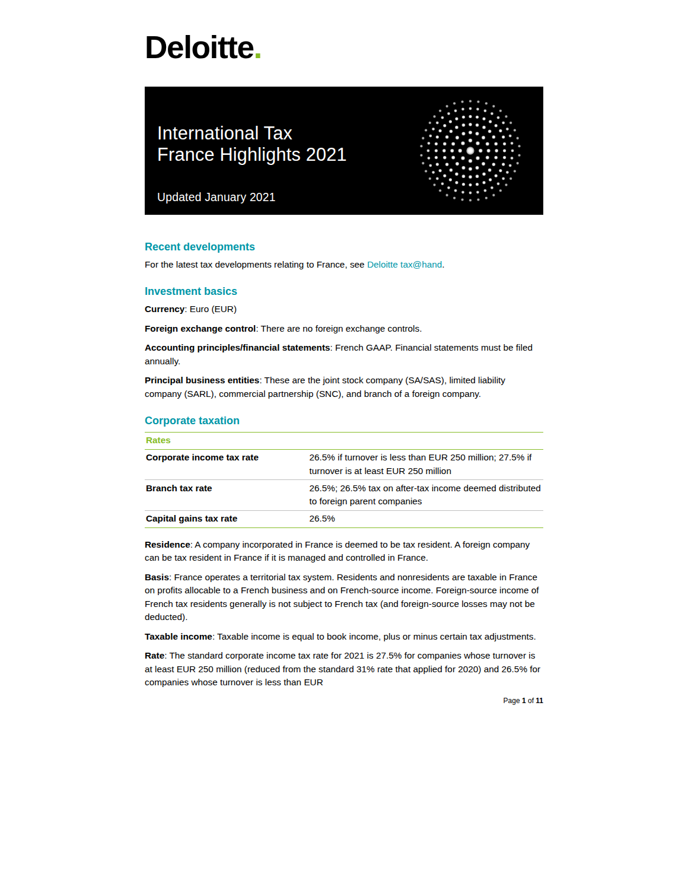Deloitte.
International TaxFrance Highlights 2021
Updated January 2021
Recent developments
For the latest tax developments relating to France, see Deloitte tax@hand.
Investment basics
Currency: Euro (EUR)
Foreign exchange control: There are no foreign exchange controls.
Accounting principles/financial statements: French GAAP. Financial statements must be filed annually.
Principal business entities: These are the joint stock company (SA/SAS), limited liability company (SARL), commercial partnership (SNC), and branch of a foreign company.
Corporate taxation
| Rates |
| --- |
| Corporate income tax rate | 26.5% if turnover is less than EUR 250 million; 27.5% if turnover is at least EUR 250 million |
| Branch tax rate | 26.5%; 26.5% tax on after-tax income deemed distributed to foreign parent companies |
| Capital gains tax rate | 26.5% |
Residence: A company incorporated in France is deemed to be tax resident. A foreign company can be tax resident in France if it is managed and controlled in France.
Basis: France operates a territorial tax system. Residents and nonresidents are taxable in France on profits allocable to a French business and on French-source income. Foreign-source income of French tax residents generally is not subject to French tax (and foreign-source losses may not be deducted).
Taxable income: Taxable income is equal to book income, plus or minus certain tax adjustments.
Rate: The standard corporate income tax rate for 2021 is 27.5% for companies whose turnover is at least EUR 250 million (reduced from the standard 31% rate that applied for 2020) and 26.5% for companies whose turnover is less than EUR
Page 1 of 11